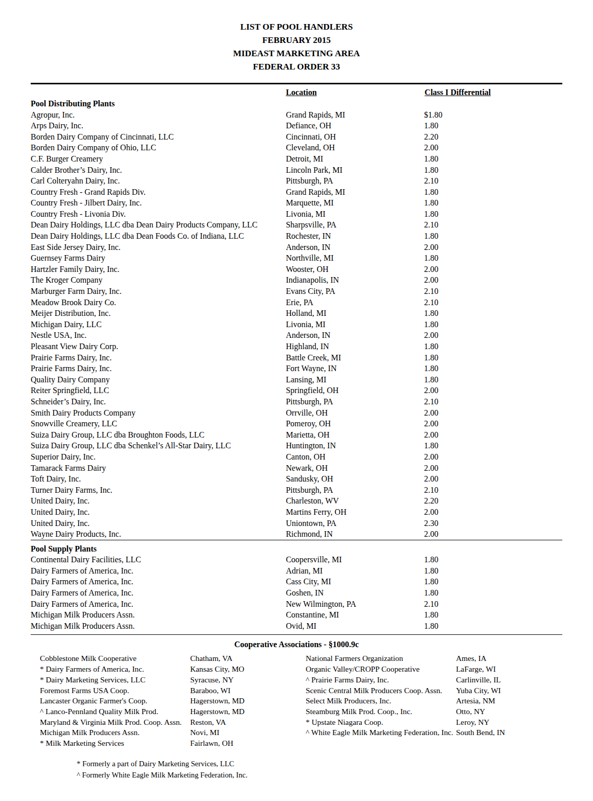LIST OF POOL HANDLERS
FEBRUARY 2015
MIDEAST MARKETING AREA
FEDERAL ORDER 33
| | Location | Class I Differential |
| --- | --- | --- |
| Pool Distributing Plants |
| Agropur, Inc. | Grand Rapids, MI | $1.80 |
| Arps Dairy, Inc. | Defiance, OH | 1.80 |
| Borden Dairy Company of Cincinnati, LLC | Cincinnati, OH | 2.20 |
| Borden Dairy Company of Ohio, LLC | Cleveland, OH | 2.00 |
| C.F. Burger Creamery | Detroit, MI | 1.80 |
| Calder Brother’s Dairy, Inc. | Lincoln Park, MI | 1.80 |
| Carl Colteryahn Dairy, Inc. | Pittsburgh, PA | 2.10 |
| Country Fresh - Grand Rapids Div. | Grand Rapids, MI | 1.80 |
| Country Fresh - Jilbert Dairy, Inc. | Marquette, MI | 1.80 |
| Country Fresh - Livonia Div. | Livonia, MI | 1.80 |
| Dean Dairy Holdings, LLC dba Dean Dairy Products Company, LLC | Sharpsville, PA | 2.10 |
| Dean Dairy Holdings, LLC dba Dean Foods Co. of Indiana, LLC | Rochester, IN | 1.80 |
| East Side Jersey Dairy, Inc. | Anderson, IN | 2.00 |
| Guernsey Farms Dairy | Northville, MI | 1.80 |
| Hartzler Family Dairy, Inc. | Wooster, OH | 2.00 |
| The Kroger Company | Indianapolis, IN | 2.00 |
| Marburger Farm Dairy, Inc. | Evans City, PA | 2.10 |
| Meadow Brook Dairy Co. | Erie, PA | 2.10 |
| Meijer Distribution, Inc. | Holland, MI | 1.80 |
| Michigan Dairy, LLC | Livonia, MI | 1.80 |
| Nestle USA, Inc. | Anderson, IN | 2.00 |
| Pleasant View Dairy Corp. | Highland, IN | 1.80 |
| Prairie Farms Dairy, Inc. | Battle Creek, MI | 1.80 |
| Prairie Farms Dairy, Inc. | Fort Wayne, IN | 1.80 |
| Quality Dairy Company | Lansing, MI | 1.80 |
| Reiter Springfield, LLC | Springfield, OH | 2.00 |
| Schneider’s Dairy, Inc. | Pittsburgh, PA | 2.10 |
| Smith Dairy Products Company | Orrville, OH | 2.00 |
| Snowville Creamery, LLC | Pomeroy, OH | 2.00 |
| Suiza Dairy Group, LLC dba Broughton Foods, LLC | Marietta, OH | 2.00 |
| Suiza Dairy Group, LLC dba Schenkel’s All-Star Dairy, LLC | Huntington, IN | 1.80 |
| Superior Dairy, Inc. | Canton, OH | 2.00 |
| Tamarack Farms Dairy | Newark, OH | 2.00 |
| Toft Dairy, Inc. | Sandusky, OH | 2.00 |
| Turner Dairy Farms, Inc. | Pittsburgh, PA | 2.10 |
| United Dairy, Inc. | Charleston, WV | 2.20 |
| United Dairy, Inc. | Martins Ferry, OH | 2.00 |
| United Dairy, Inc. | Uniontown, PA | 2.30 |
| Wayne Dairy Products, Inc. | Richmond, IN | 2.00 |
| Pool Supply Plants |
| Continental Dairy Facilities, LLC | Coopersville, MI | 1.80 |
| Dairy Farmers of America, Inc. | Adrian, MI | 1.80 |
| Dairy Farmers of America, Inc. | Cass City, MI | 1.80 |
| Dairy Farmers of America, Inc. | Goshen, IN | 1.80 |
| Dairy Farmers of America, Inc. | New Wilmington, PA | 2.10 |
| Michigan Milk Producers Assn. | Constantine, MI | 1.80 |
| Michigan Milk Producers Assn. | Ovid, MI | 1.80 |
Cooperative Associations - §1000.9c
| Cobblestone Milk Cooperative | Chatham, VA | National Farmers Organization | Ames, IA |
| * Dairy Farmers of America, Inc. | Kansas City, MO | Organic Valley/CROPP Cooperative | LaFarge, WI |
| * Dairy Marketing Services, LLC | Syracuse, NY | ^ Prairie Farms Dairy, Inc. | Carlinville, IL |
| Foremost Farms USA Coop. | Baraboo, WI | Scenic Central Milk Producers Coop. Assn. | Yuba City, WI |
| Lancaster Organic Farmer's Coop. | Hagerstown, MD | Select Milk Producers, Inc. | Artesia, NM |
| ^ Lanco-Pennland Quality Milk Prod. | Hagerstown, MD | Steamburg Milk Prod. Coop., Inc. | Otto, NY |
| Maryland & Virginia Milk Prod. Coop. Assn. | Reston, VA | * Upstate Niagara Coop. | Leroy, NY |
| Michigan Milk Producers Assn. | Novi, MI | ^ White Eagle Milk Marketing Federation, Inc. | South Bend, IN |
| * Milk Marketing Services | Fairlawn, OH | | |
* Formerly a part of Dairy Marketing Services, LLC
^ Formerly White Eagle Milk Marketing Federation, Inc.